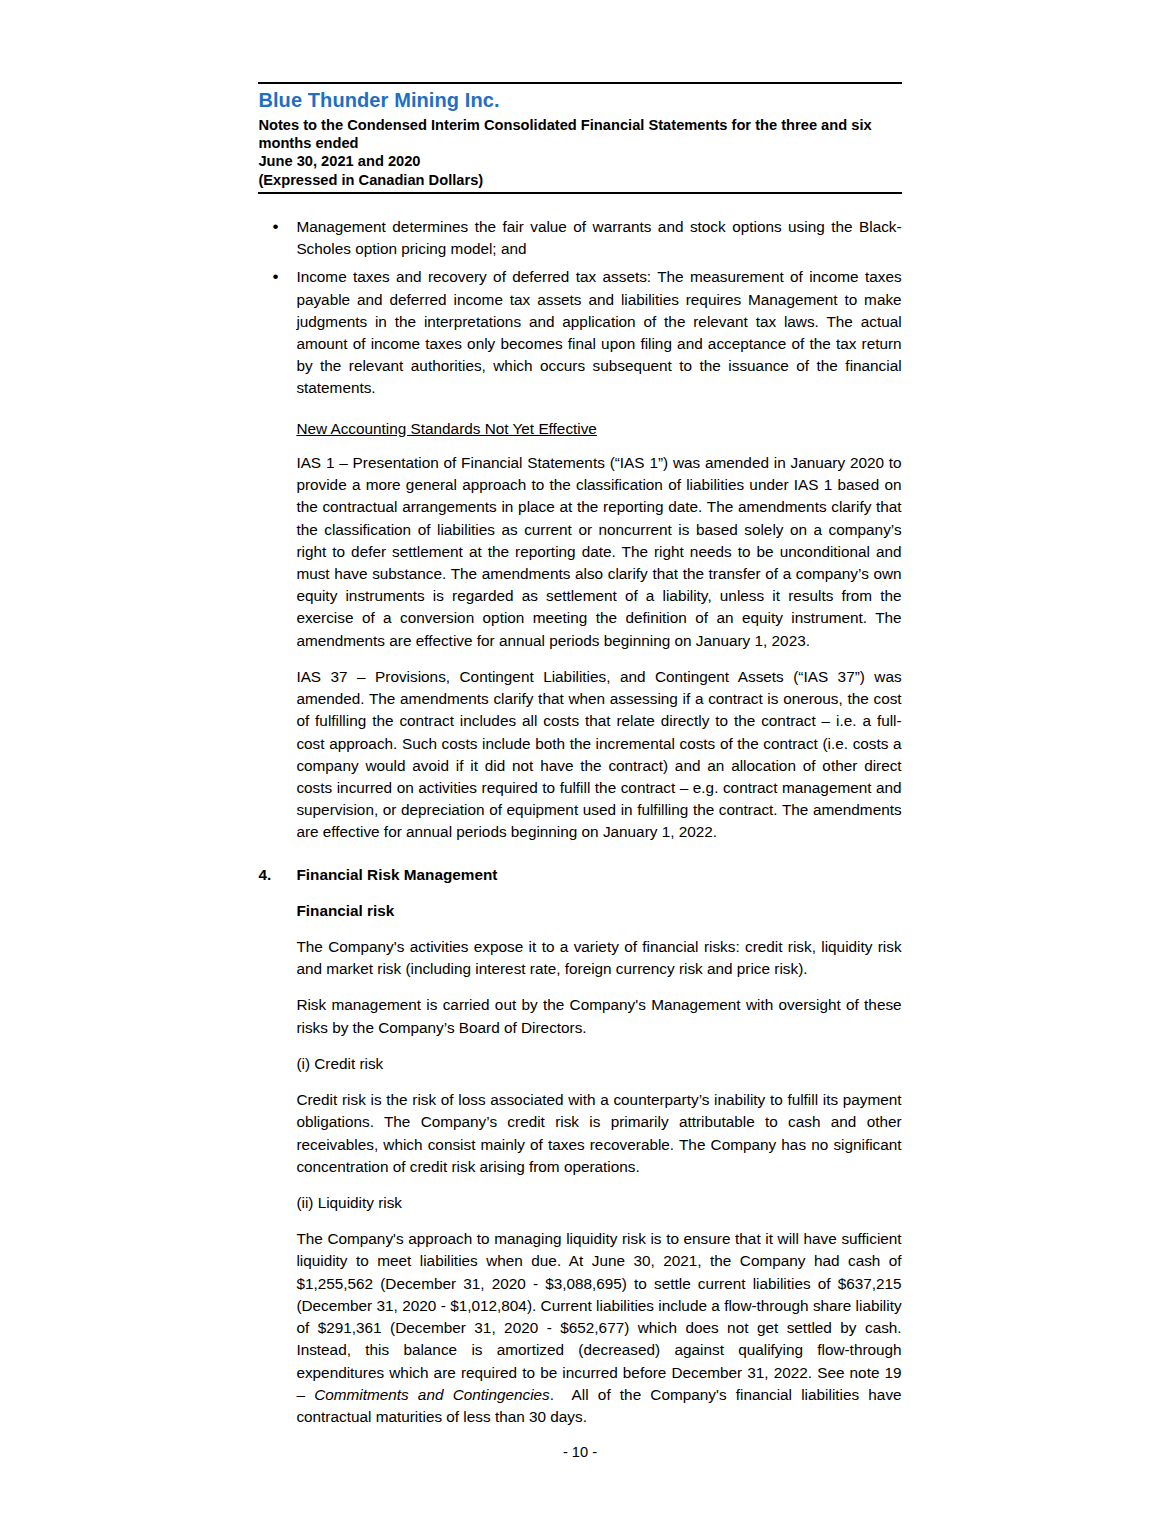Blue Thunder Mining Inc.
Notes to the Condensed Interim Consolidated Financial Statements for the three and six months ended
June 30, 2021 and 2020
(Expressed in Canadian Dollars)
Management determines the fair value of warrants and stock options using the Black-Scholes option pricing model; and
Income taxes and recovery of deferred tax assets: The measurement of income taxes payable and deferred income tax assets and liabilities requires Management to make judgments in the interpretations and application of the relevant tax laws. The actual amount of income taxes only becomes final upon filing and acceptance of the tax return by the relevant authorities, which occurs subsequent to the issuance of the financial statements.
New Accounting Standards Not Yet Effective
IAS 1 – Presentation of Financial Statements (“IAS 1”) was amended in January 2020 to provide a more general approach to the classification of liabilities under IAS 1 based on the contractual arrangements in place at the reporting date. The amendments clarify that the classification of liabilities as current or noncurrent is based solely on a company’s right to defer settlement at the reporting date. The right needs to be unconditional and must have substance. The amendments also clarify that the transfer of a company’s own equity instruments is regarded as settlement of a liability, unless it results from the exercise of a conversion option meeting the definition of an equity instrument. The amendments are effective for annual periods beginning on January 1, 2023.
IAS 37 – Provisions, Contingent Liabilities, and Contingent Assets (“IAS 37”) was amended. The amendments clarify that when assessing if a contract is onerous, the cost of fulfilling the contract includes all costs that relate directly to the contract – i.e. a full-cost approach. Such costs include both the incremental costs of the contract (i.e. costs a company would avoid if it did not have the contract) and an allocation of other direct costs incurred on activities required to fulfill the contract – e.g. contract management and supervision, or depreciation of equipment used in fulfilling the contract. The amendments are effective for annual periods beginning on January 1, 2022.
4.
Financial Risk Management
Financial risk
The Company's activities expose it to a variety of financial risks: credit risk, liquidity risk and market risk (including interest rate, foreign currency risk and price risk).
Risk management is carried out by the Company's Management with oversight of these risks by the Company’s Board of Directors.
(i) Credit risk
Credit risk is the risk of loss associated with a counterparty’s inability to fulfill its payment obligations. The Company’s credit risk is primarily attributable to cash and other receivables, which consist mainly of taxes recoverable. The Company has no significant concentration of credit risk arising from operations.
(ii) Liquidity risk
The Company's approach to managing liquidity risk is to ensure that it will have sufficient liquidity to meet liabilities when due. At June 30, 2021, the Company had cash of $1,255,562 (December 31, 2020 - $3,088,695) to settle current liabilities of $637,215 (December 31, 2020 - $1,012,804). Current liabilities include a flow-through share liability of $291,361 (December 31, 2020 - $652,677) which does not get settled by cash. Instead, this balance is amortized (decreased) against qualifying flow-through expenditures which are required to be incurred before December 31, 2022. See note 19 – Commitments and Contingencies. All of the Company's financial liabilities have contractual maturities of less than 30 days.
- 10 -